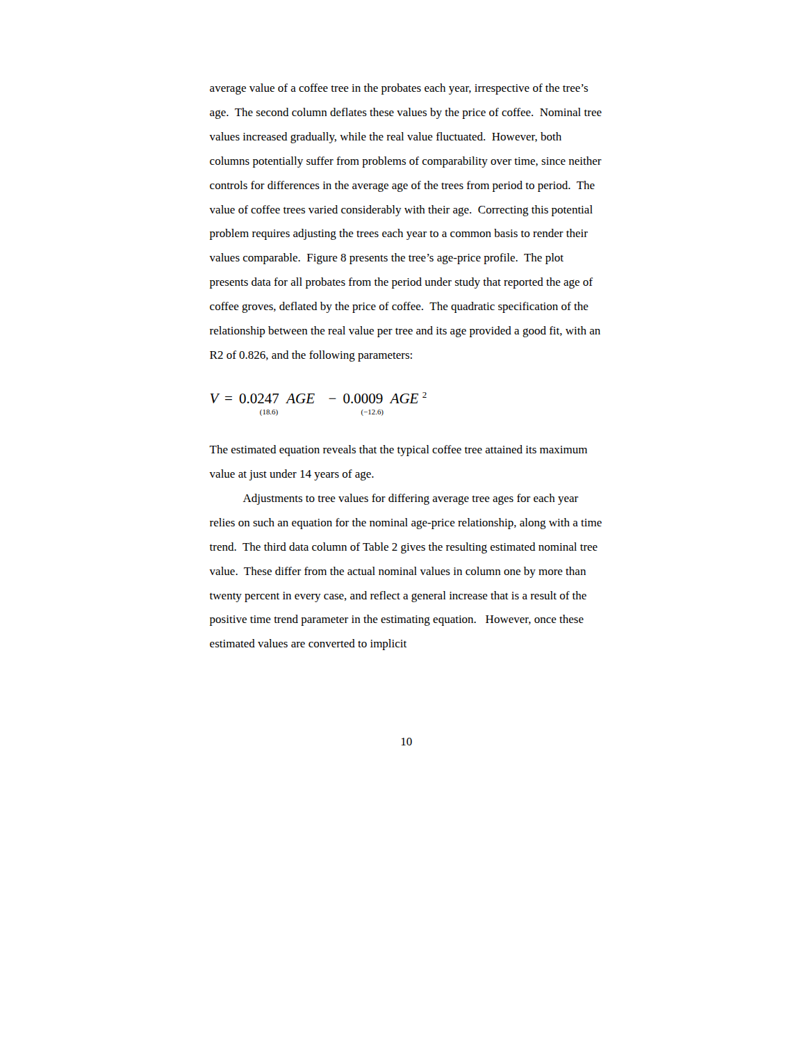average value of a coffee tree in the probates each year, irrespective of the tree’s age. The second column deflates these values by the price of coffee. Nominal tree values increased gradually, while the real value fluctuated. However, both columns potentially suffer from problems of comparability over time, since neither controls for differences in the average age of the trees from period to period. The value of coffee trees varied considerably with their age. Correcting this potential problem requires adjusting the trees each year to a common basis to render their values comparable. Figure 8 presents the tree’s age-price profile. The plot presents data for all probates from the period under study that reported the age of coffee groves, deflated by the price of coffee. The quadratic specification of the relationship between the real value per tree and its age provided a good fit, with an R2 of 0.826, and the following parameters:
V = 0. 0247(18.6) AGE − 0. 0009(−12.6) AGE 2
The estimated equation reveals that the typical coffee tree attained its maximum value at just under 14 years of age.
Adjustments to tree values for differing average tree ages for each year relies on such an equation for the nominal age-price relationship, along with a time trend. The third data column of Table 2 gives the resulting estimated nominal tree value. These differ from the actual nominal values in column one by more than twenty percent in every case, and reflect a general increase that is a result of the positive time trend parameter in the estimating equation. However, once these estimated values are converted to implicit
10